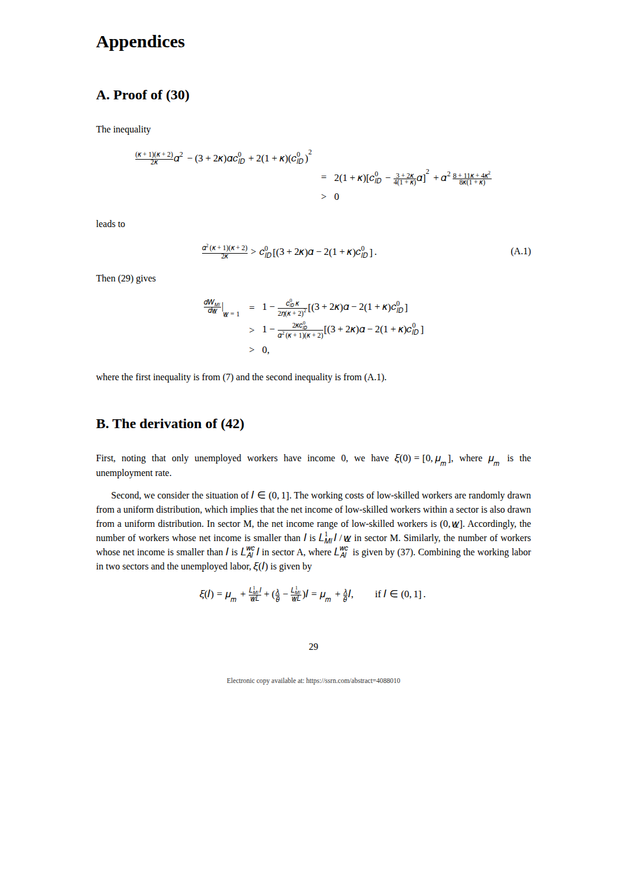Appendices
A. Proof of (30)
The inequality
(κ+1)(κ+2) 2κ α2 − (3+2κ) α clD0 + 2(1+κ) (clD0)2
= 2(1+κ) [ clD0 − 3+2κ 4(1+κ) α ] 2 + α2 8+11κ+4κ2 8κ(1+κ)
> 0
leads to
α2(κ+1)(κ+2) 2κ > clD0 [ (3+2κ)α − 2(1+κ) clD0 ] .
(A.1)
Then (29) gives
dWMl dw_ | w_=1 = 1 − clD0κ 2η(κ+2)2 [ (3+2κ)α − 2(1+κ) clD0 ]
> 1 − 2κclD0 α2(κ+1)(κ+2) [ (3+2κ)α − 2(1+κ) clD0 ]
> 0,
where the first inequality is from (7) and the second inequality is from (A.1).
B. The derivation of (42)
First, noting that only unemployed workers have income 0, we have ξ(0)=[0,μm], where μm is the unemployment rate.
Second, we consider the situation of I∈(0,1]. The working costs of low-skilled workers are randomly drawn from a uniform distribution, which implies that the net income of low-skilled workers within a sector is also drawn from a uniform distribution. In sector M, the net income range of low-skilled workers is (0,w_]. Accordingly, the number of workers whose net income is smaller than I is LMl1I/w_ in sector M. Similarly, the number of workers whose net income is smaller than I is LAlwcI in sector A, where LAlwc is given by (37). Combining the working labor in two sectors and the unemployed labor, ξ(I) is given by
ξ(I) = μm + LMl1I w_L + ( λθ¯ − LMl1 w_L ) I = μm + λθ¯ I , if I∈(0,1] .
29
Electronic copy available at: https://ssrn.com/abstract=4088010